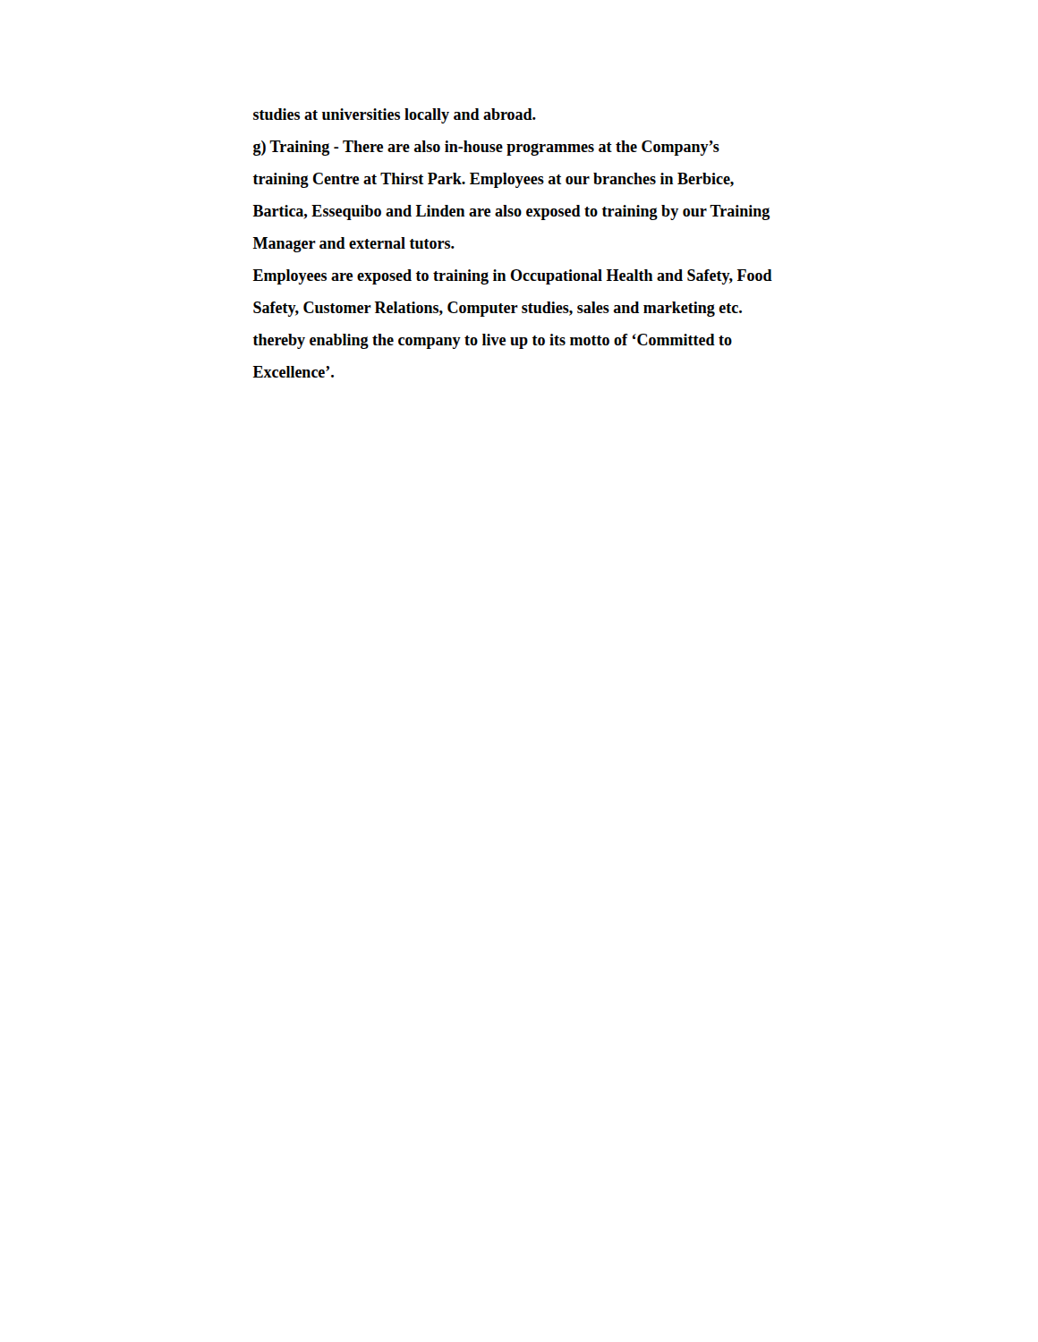studies at universities locally and abroad.
g) Training - There are also in-house programmes at the Company’s training Centre at Thirst Park. Employees at our branches in Berbice, Bartica, Essequibo and Linden are also exposed to training by our Training Manager and external tutors.
Employees are exposed to training in Occupational Health and Safety, Food Safety, Customer Relations, Computer studies, sales and marketing etc. thereby enabling the company to live up to its motto of ‘Committed to Excellence’.